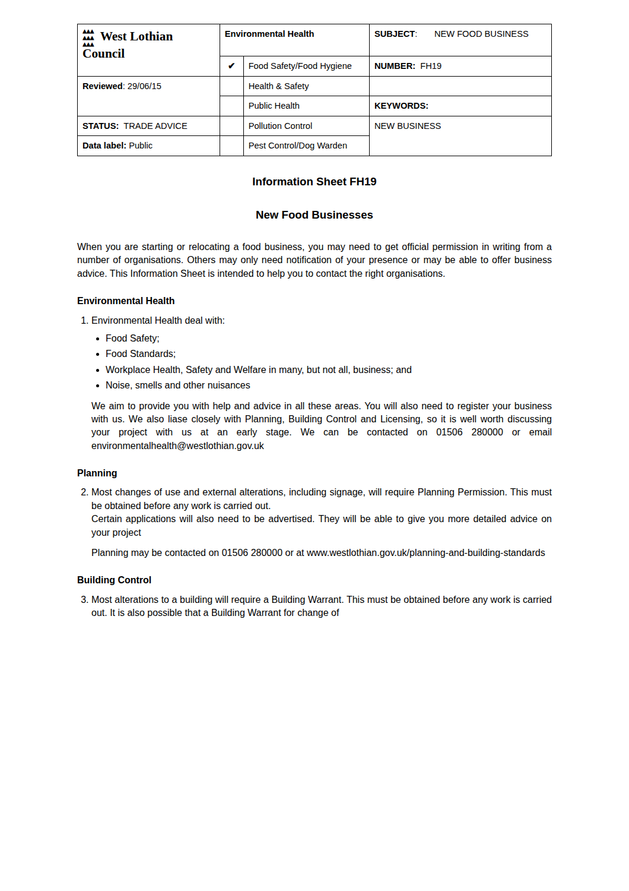| ▲▲▲ ▲▲▲ ▲▲▲ West Lothian Council | Environmental Health | SUBJECT : NEW FOOD BUSINESS |
| ✔ | Food Safety/Food Hygiene | NUMBER: FH19 |
| Reviewed : 29/06/15 | | Health & Safety | |
| | Public Health | KEYWORDS: |
| STATUS: TRADE ADVICE | | Pollution Control | NEW BUSINESS |
| Data label: Public | | Pest Control/Dog Warden |
Information Sheet FH19
New Food Businesses
When you are starting or relocating a food business, you may need to get official permission in writing from a number of organisations. Others may only need notification of your presence or may be able to offer business advice. This Information Sheet is intended to help you to contact the right organisations.
Environmental Health
Environmental Health deal with:
Food Safety;
Food Standards;
Workplace Health, Safety and Welfare in many, but not all, business; and
Noise, smells and other nuisances
We aim to provide you with help and advice in all these areas. You will also need to register your business with us. We also liase closely with Planning, Building Control and Licensing, so it is well worth discussing your project with us at an early stage. We can be contacted on 01506 280000 or email environmentalhealth@westlothian.gov.uk
Planning
Most changes of use and external alterations, including signage, will require Planning Permission. This must be obtained before any work is carried out.
Certain applications will also need to be advertised. They will be able to give you more detailed advice on your project
Planning may be contacted on 01506 280000 or at www.westlothian.gov.uk/planning-and-building-standards
Building Control
Most alterations to a building will require a Building Warrant. This must be obtained before any work is carried out. It is also possible that a Building Warrant for change of